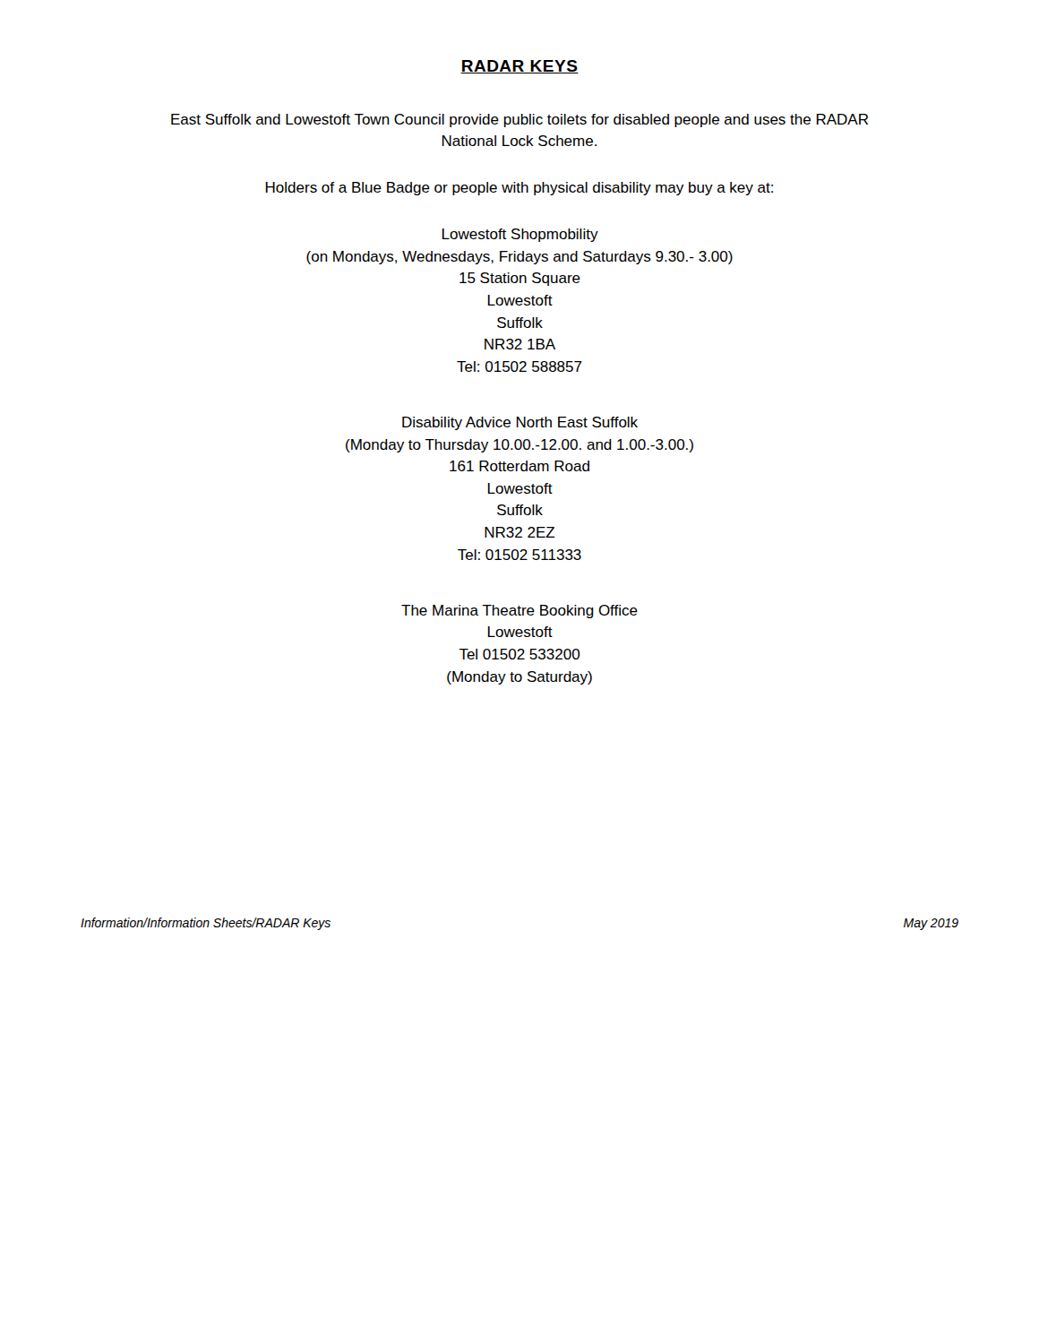RADAR KEYS
East Suffolk and Lowestoft Town Council provide public toilets for disabled people and uses the RADAR National Lock Scheme.
Holders of a Blue Badge or people with physical disability may buy a key at:
Lowestoft Shopmobility
(on Mondays, Wednesdays, Fridays and Saturdays 9.30.- 3.00)
15 Station Square
Lowestoft
Suffolk
NR32 1BA
Tel: 01502 588857
Disability Advice North East Suffolk
(Monday to Thursday 10.00.-12.00. and 1.00.-3.00.)
161 Rotterdam Road
Lowestoft
Suffolk
NR32 2EZ
Tel: 01502 511333
The Marina Theatre Booking Office
Lowestoft
Tel 01502 533200
(Monday to Saturday)
Information/Information Sheets/RADAR Keys May 2019